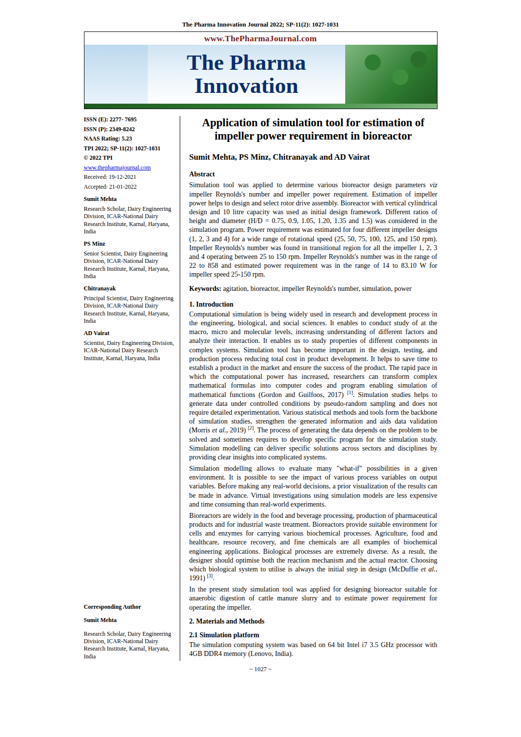The Pharma Innovation Journal 2022; SP-11(2): 1027-1031
www.ThePharmaJournal.com
The Pharma
Innovation
ISSN (E): 2277- 7695
ISSN (P): 2349-8242
NAAS Rating: 5.23
TPI 2022; SP-11(2): 1027-1031
© 2022 TPI
www.thepharmajournal.com
Received: 19-12-2021
Accepted: 21-01-2022
Sumit Mehta
Research Scholar, Dairy Engineering Division, ICAR-National Dairy Research Institute, Karnal, Haryana, India
PS Minz
Senior Scientist, Dairy Engineering Division, ICAR-National Dairy Research Institute, Karnal, Haryana, India
Chitranayak
Principal Scientist, Dairy Engineering Division, ICAR-National Dairy Research Institute, Karnal, Haryana, India
AD Vairat
Scientist, Dairy Engineering Division, ICAR-National Dairy Research Institute, Karnal, Haryana, India
Application of simulation tool for estimation of impeller power requirement in bioreactor
Sumit Mehta, PS Minz, Chitranayak and AD Vairat
Abstract
Simulation tool was applied to determine various bioreactor design parameters viz impeller Reynolds's number and impeller power requirement. Estimation of impeller power helps to design and select rotor drive assembly. Bioreactor with vertical cylindrical design and 10 litre capacity was used as initial design framework. Different ratios of height and diameter (H/D = 0.75, 0.9, 1.05, 1.20, 1.35 and 1.5) was considered in the simulation program. Power requirement was estimated for four different impeller designs (1, 2, 3 and 4) for a wide range of rotational speed (25, 50, 75, 100, 125, and 150 rpm). Impeller Reynolds's number was found in transitional region for all the impeller 1, 2, 3 and 4 operating between 25 to 150 rpm. Impeller Reynolds's number was in the range of 22 to 858 and estimated power requirement was in the range of 14 to 83.10 W for impeller speed 25-150 rpm.
Keywords: agitation, bioreactor, impeller Reynolds's number, simulation, power
1. Introduction
Computational simulation is being widely used in research and development process in the engineering, biological, and social sciences. It enables to conduct study of at the macro, micro and molecular levels, increasing understanding of different factors and analyze their interaction. It enables us to study properties of different components in complex systems. Simulation tool has become important in the design, testing, and production process reducing total cost in product development. It helps to save time to establish a product in the market and ensure the success of the product. The rapid pace in which the computational power has increased, researchers can transform complex mathematical formulas into computer codes and program enabling simulation of mathematical functions (Gordon and Guilfoos, 2017) [1]. Simulation studies helps to generate data under controlled conditions by pseudo-random sampling and does not require detailed experimentation. Various statistical methods and tools form the backbone of simulation studies, strengthen the generated information and aids data validation (Morris et al., 2019) [2]. The process of generating the data depends on the problem to be solved and sometimes requires to develop specific program for the simulation study. Simulation modelling can deliver specific solutions across sectors and disciplines by providing clear insights into complicated systems.
Simulation modelling allows to evaluate many "what-if" possibilities in a given environment. It is possible to see the impact of various process variables on output variables. Before making any real-world decisions, a prior visualization of the results can be made in advance. Virtual investigations using simulation models are less expensive and time consuming than real-world experiments.
Bioreactors are widely in the food and beverage processing, production of pharmaceutical products and for industrial waste treatment. Bioreactors provide suitable environment for cells and enzymes for carrying various biochemical processes. Agriculture, food and healthcare, resource recovery, and fine chemicals are all examples of biochemical engineering applications. Biological processes are extremely diverse. As a result, the designer should optimise both the reaction mechanism and the actual reactor. Choosing which biological system to utilise is always the initial step in design (McDuffie et al., 1991) [3].
In the present study simulation tool was applied for designing bioreactor suitable for anaerobic digestion of cattle manure slurry and to estimate power requirement for operating the impeller.
2. Materials and Methods
2.1 Simulation platform
The simulation computing system was based on 64 bit Intel i7 3.5 GHz processor with 4GB DDR4 memory (Lenovo, India).
Corresponding Author
Sumit Mehta
Research Scholar, Dairy Engineering Division, ICAR-National Dairy Research Institute, Karnal, Haryana, India
~ 1027 ~